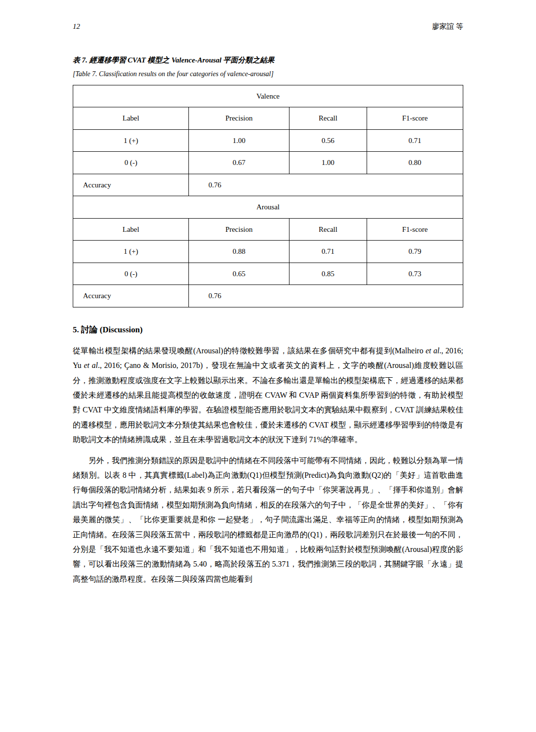12 廖家誼 等
表 7. 經遷移學習 CVAT 模型之 Valence-Arousal 平面分類之結果
[Table 7. Classification results on the four categories of valence-arousal]
| Valence |
| Label | Precision | Recall | F1-score |
| 1 (+) | 1.00 | 0.56 | 0.71 |
| 0 (-) | 0.67 | 1.00 | 0.80 |
| Accuracy | 0.76 |
| Arousal |
| Label | Precision | Recall | F1-score |
| 1 (+) | 0.88 | 0.71 | 0.79 |
| 0 (-) | 0.65 | 0.85 | 0.73 |
| Accuracy | 0.76 |
5. 討論 (Discussion)
從單輸出模型架構的結果發現喚醒(Arousal)的特徵較難學習，該結果在多個研究中都有提到(Malheiro et al., 2016; Yu et al., 2016; Çano & Morisio, 2017b)，發現在無論中文或者英文的資料上，文字的喚醒(Arousal)維度較難以區分，推測激動程度或強度在文字上較難以顯示出來。不論在多輸出還是單輸出的模型架構底下，經過遷移的結果都優於未經遷移的結果且能提高模型的收斂速度，證明在 CVAW 和 CVAP 兩個資料集所學習到的特徵，有助於模型對 CVAT 中文維度情緒語料庫的學習。在驗證模型能否應用於歌詞文本的實驗結果中觀察到，CVAT 訓練結果較佳的遷移模型，應用於歌詞文本分類使其結果也會較佳，優於未遷移的 CVAT 模型，顯示經遷移學習學到的特徵是有助歌詞文本的情緒辨識成果，並且在未學習過歌詞文本的狀況下達到 71%的準確率。
另外，我們推測分類錯誤的原因是歌詞中的情緒在不同段落中可能帶有不同情緒，因此，較難以分類為單一情緒類別。以表 8 中，其真實標籤(Label)為正向激動(Q1)但模型預測(Predict)為負向激動(Q2)的「美好」這首歌曲進行每個段落的歌詞情緒分析，結果如表 9 所示，若只看段落一的句子中「你哭著說再見」、「揮手和你道別」會解讀出字句裡包含負面情緒，模型如期預測為負向情緒，相反的在段落六的句子中，「你是全世界的美好」、「你有最美麗的微笑」、「比你更重要就是和你 一起變老」，句子間流露出滿足、幸福等正向的情緒，模型如期預測為正向情緒。在段落三與段落五當中，兩段歌詞的標籤都是正向激昂的(Q1)，兩段歌詞差別只在於最後一句的不同，分別是「我不知道也永遠不要知道」和「我不知道也不用知道」，比較兩句話對於模型預測喚醒(Arousal)程度的影響，可以看出段落三的激動情緒為 5.40，略高於段落五的 5.371，我們推測第三段的歌詞，其關鍵字眼「永遠」提高整句話的激昂程度。在段落二與段落四當也能看到